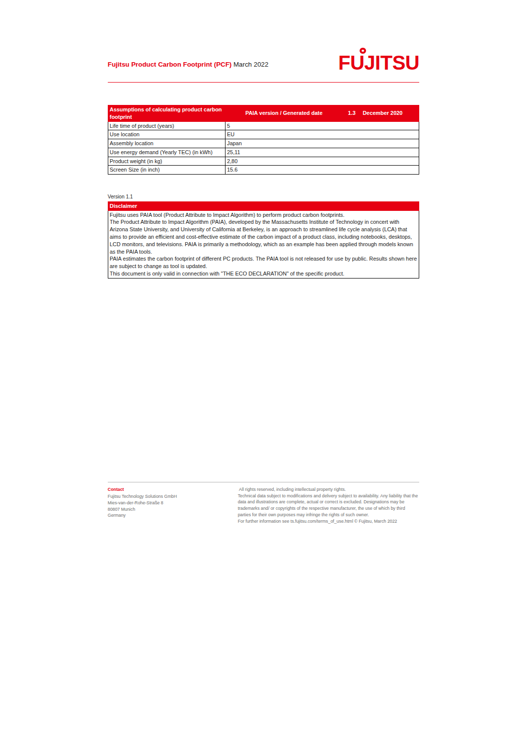Fujitsu Product Carbon Footprint (PCF) March 2022
FUJITSU
| Assumptions of calculating product carbon footprint | PAIA version / Generated date | 1.3 | December 2020 |
| --- | --- | --- | --- |
| Life time of product (years) | 5 |
| Use location | EU |
| Assembly location | Japan |
| Use energy demand (Yearly TEC) (in kWh) | 25,11 |
| Product weight (in kg) | 2,80 |
| Screen Size (in inch) | 15.6 |
Version 1.1
| Disclaimer |
| --- |
| Fujitsu uses PAIA tool (Product Attribute to Impact Algorithm) to perform product carbon footprints. The Product Attribute to Impact Algorithm (PAIA), developed by the Massachusetts Institute of Technology in concert with Arizona State University, and University of California at Berkeley, is an approach to streamlined life cycle analysis (LCA) that aims to provide an efficient and cost-effective estimate of the carbon impact of a product class, including notebooks, desktops, LCD monitors, and televisions. PAIA is primarily a methodology, which as an example has been applied through models known as the PAIA tools. PAIA estimates the carbon footprint of different PC products. The PAIA tool is not released for use by public. Results shown here are subject to change as tool is updated. This document is only valid in connection with "THE ECO DECLARATION" of the specific product. |
Contact Fujitsu Technology Solutions GmbH
Mies-van-der-Rohe-Straße 8
80807 Munich
Germany
All rights reserved, including intellectual property rights.
Technical data subject to modifications and delivery subject to availability. Any liability that the data and illustrations are complete, actual or correct is excluded. Designations may be trademarks and/ or copyrights of the respective manufacturer, the use of which by third parties for their own purposes may infringe the rights of such owner.
For further information see ts.fujitsu.com/terms_of_use.html © Fujitsu, March 2022